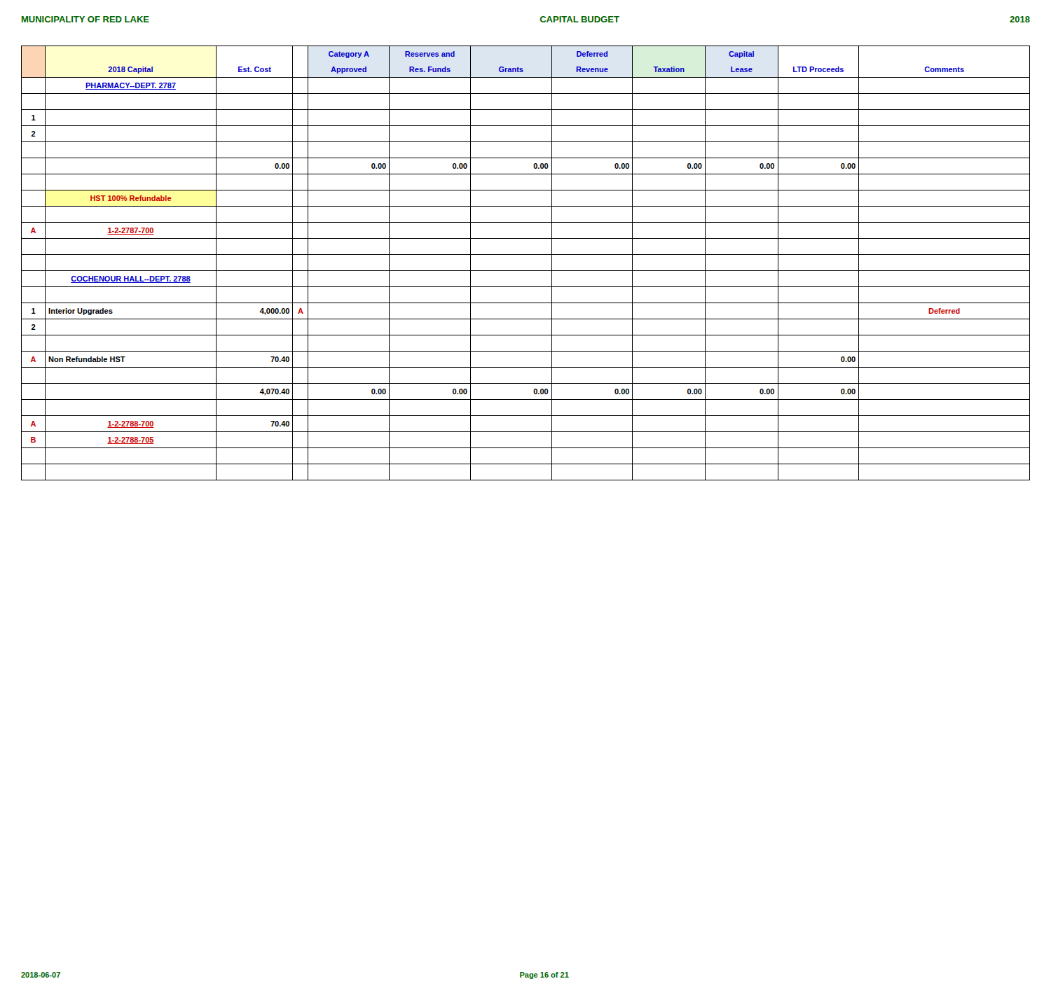MUNICIPALITY OF RED LAKE
CAPITAL BUDGET
2018
| | | | | Category A | Reserves and | | Deferred | | Capital | | |
| --- | --- | --- | --- | --- | --- | --- | --- | --- | --- | --- | --- |
| 2018 Capital | Est. Cost | Approved | Res. Funds | Grants | Revenue | Taxation | Lease | LTD Proceeds | Comments |
| | PHARMACY--DEPT. 2787 | | | | | | | | | | |
| 1 | | | | | | | | | | | |
| 2 | | | | | | | | | | | |
| | | 0.00 | | 0.00 | 0.00 | 0.00 | 0.00 | 0.00 | 0.00 | 0.00 | |
| | HST 100% Refundable | | | | | | | | | | |
| A | 1-2-2787-700 | | | | | | | | | | |
| | COCHENOUR HALL--DEPT. 2788 | | | | | | | | | | |
| 1 | Interior Upgrades | 4,000.00 | A | | | | | | | | Deferred |
| 2 | | | | | | | | | | | |
| A | Non Refundable HST | 70.40 | | | | | | | | 0.00 | |
| | | 4,070.40 | | 0.00 | 0.00 | 0.00 | 0.00 | 0.00 | 0.00 | 0.00 | |
| A | 1-2-2788-700 | 70.40 | | | | | | | | | |
| B | 1-2-2788-705 | | | | | | | | | | |
2018-06-07
Page 16 of 21